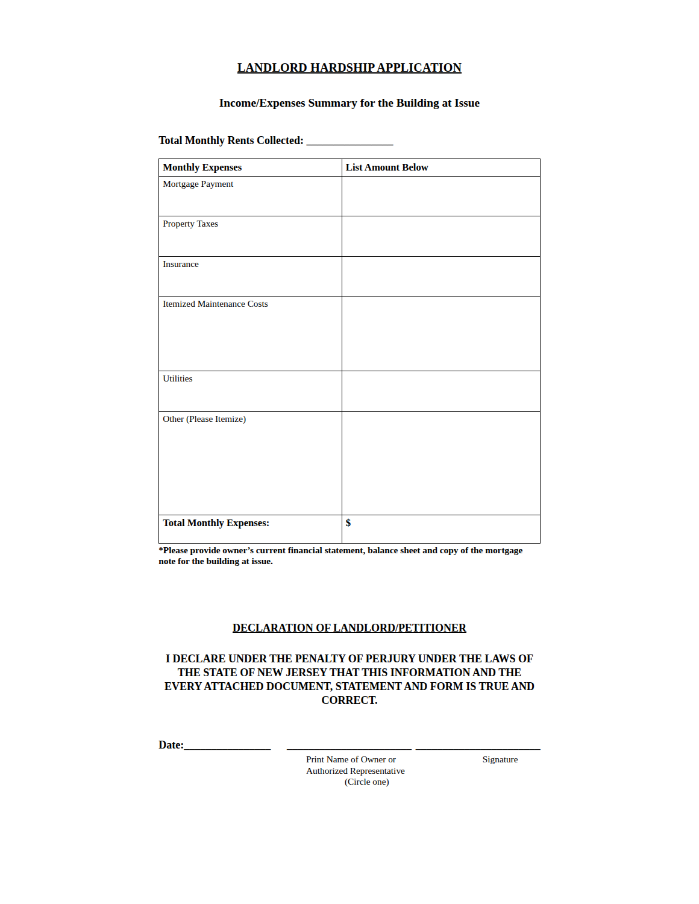LANDLORD HARDSHIP APPLICATION
Income/Expenses Summary for the Building at Issue
Total Monthly Rents Collected: ________________
| Monthly Expenses | List Amount Below |
| --- | --- |
| Mortgage Payment | |
| Property Taxes | |
| Insurance | |
| Itemized Maintenance Costs | |
| Utilities | |
| Other (Please Itemize) | |
| Total Monthly Expenses: | $ |
*Please provide owner’s current financial statement, balance sheet and copy of the mortgage note for the building at issue.
DECLARATION OF LANDLORD/PETITIONER
I DECLARE UNDER THE PENALTY OF PERJURY UNDER THE LAWS OF THE STATE OF NEW JERSEY THAT THIS INFORMATION AND THE EVERY ATTACHED DOCUMENT, STATEMENT AND FORM IS TRUE AND CORRECT.
Date:________________ _______________________ _______________________
Print Name of Owner or
Authorized Representative (Circle one)
Signature